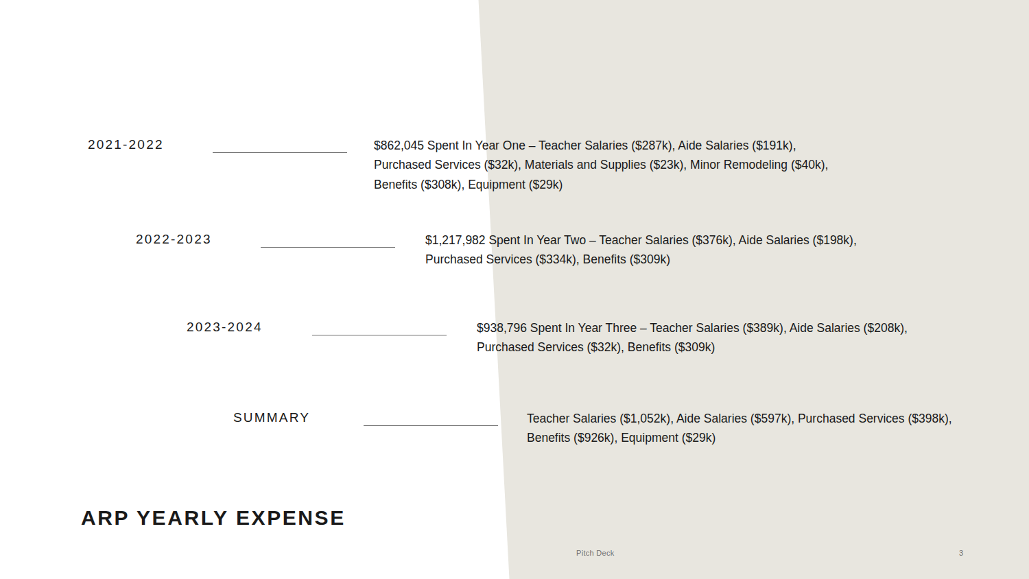2021-2022
$862,045 Spent In Year One – Teacher Salaries ($287k), Aide Salaries ($191k), Purchased Services ($32k), Materials and Supplies ($23k), Minor Remodeling ($40k), Benefits ($308k), Equipment ($29k)
2022-2023
$1,217,982 Spent In Year Two – Teacher Salaries ($376k), Aide Salaries ($198k), Purchased Services ($334k), Benefits ($309k)
2023-2024
$938,796 Spent In Year Three – Teacher Salaries ($389k), Aide Salaries ($208k), Purchased Services ($32k), Benefits ($309k)
SUMMARY
Teacher Salaries ($1,052k), Aide Salaries ($597k), Purchased Services ($398k), Benefits ($926k), Equipment ($29k)
ARP YEARLY EXPENSE
Pitch Deck
3